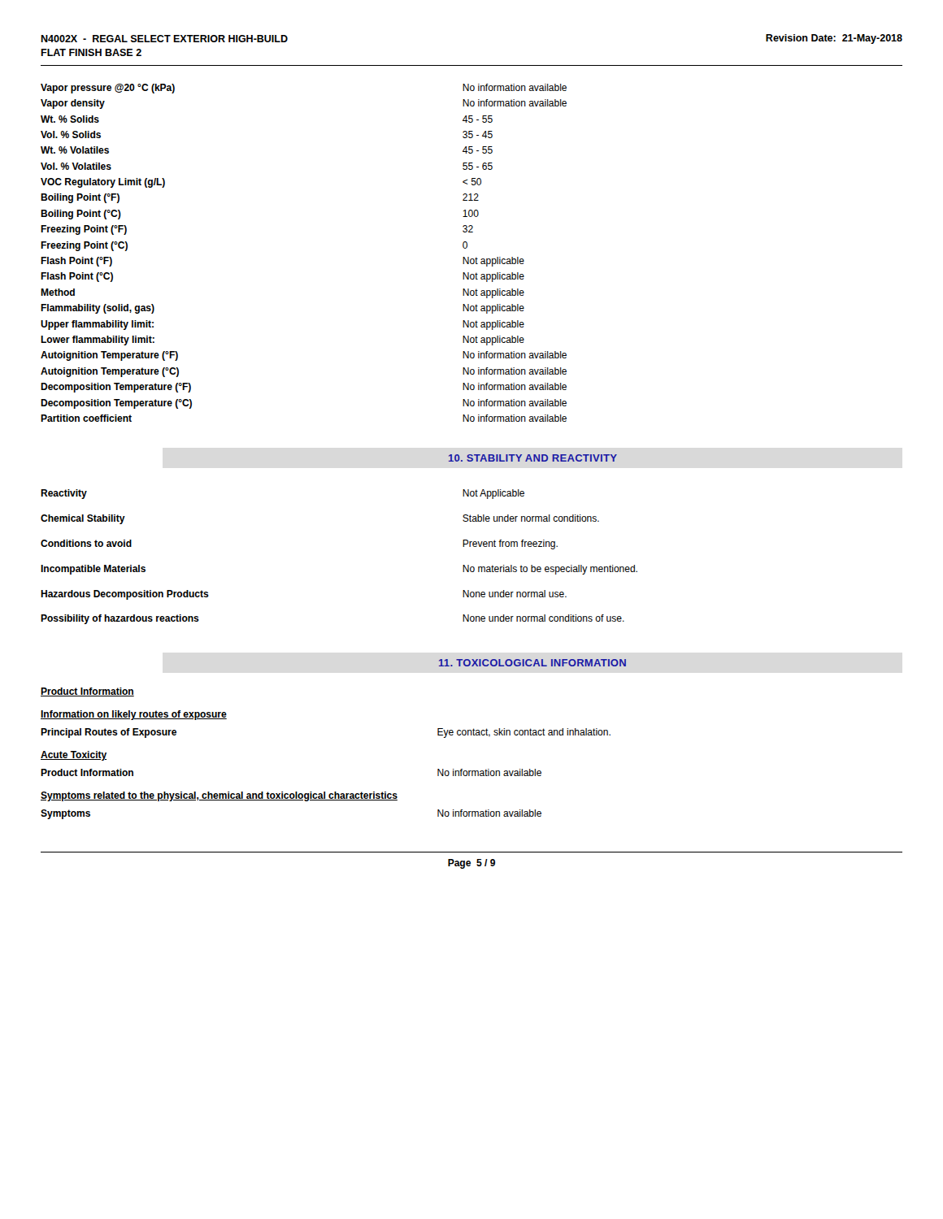N4002X - REGAL SELECT EXTERIOR HIGH-BUILD
FLAT FINISH BASE 2
Revision Date: 21-May-2018
| Vapor pressure @20 °C (kPa) | No information available |
| Vapor density | No information available |
| Wt. % Solids | 45 - 55 |
| Vol. % Solids | 35 - 45 |
| Wt. % Volatiles | 45 - 55 |
| Vol. % Volatiles | 55 - 65 |
| VOC Regulatory Limit (g/L) | < 50 |
| Boiling Point (°F) | 212 |
| Boiling Point (°C) | 100 |
| Freezing Point (°F) | 32 |
| Freezing Point (°C) | 0 |
| Flash Point (°F) | Not applicable |
| Flash Point (°C) | Not applicable |
| Method | Not applicable |
| Flammability (solid, gas) | Not applicable |
| Upper flammability limit: | Not applicable |
| Lower flammability limit: | Not applicable |
| Autoignition Temperature (°F) | No information available |
| Autoignition Temperature (°C) | No information available |
| Decomposition Temperature (°F) | No information available |
| Decomposition Temperature (°C) | No information available |
| Partition coefficient | No information available |
10. STABILITY AND REACTIVITY
| Reactivity | Not Applicable |
| Chemical Stability | Stable under normal conditions. |
| Conditions to avoid | Prevent from freezing. |
| Incompatible Materials | No materials to be especially mentioned. |
| Hazardous Decomposition Products | None under normal use. |
| Possibility of hazardous reactions | None under normal conditions of use. |
11. TOXICOLOGICAL INFORMATION
Product Information
Information on likely routes of exposure
Principal Routes of Exposure Eye contact, skin contact and inhalation.
Acute Toxicity
Product Information No information available
Symptoms related to the physical, chemical and toxicological characteristics
Symptoms No information available
Page 5 / 9